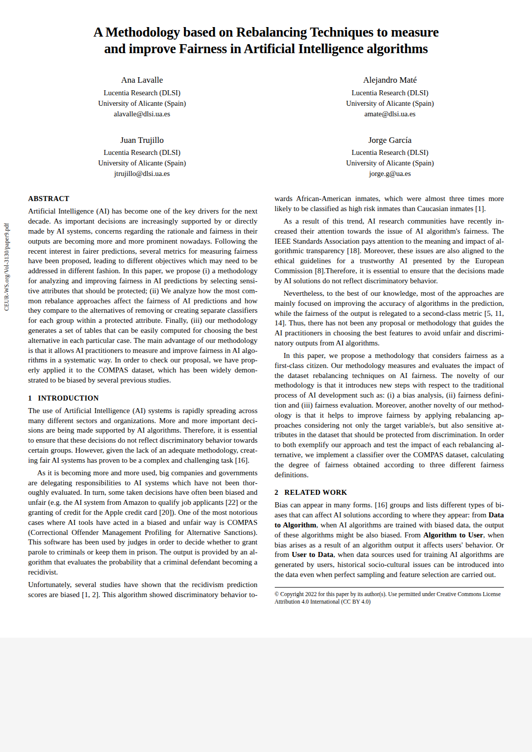CEUR-WS.org/Vol-3130/paper9.pdf
A Methodology based on Rebalancing Techniques to measure
and improve Fairness in Artificial Intelligence algorithms
Ana Lavalle
Lucentia Research (DLSI)
University of Alicante (Spain)
alavalle@dlsi.ua.es
Alejandro Maté
Lucentia Research (DLSI)
University of Alicante (Spain)
amate@dlsi.ua.es
Juan Trujillo
Lucentia Research (DLSI)
University of Alicante (Spain)
jtrujillo@dlsi.ua.es
Jorge García
Lucentia Research (DLSI)
University of Alicante (Spain)
jorge.g@ua.es
Abstract
Artificial Intelligence (AI) has become one of the key drivers for the next decade. As important decisions are increasingly supported by or directly made by AI systems, concerns regarding the rationale and fairness in their outputs are becoming more and more prominent nowadays. Following the recent interest in fairer predictions, several metrics for measuring fairness have been proposed, leading to different objectives which may need to be addressed in different fashion. In this paper, we propose (i) a methodology for analyzing and improving fairness in AI predictions by selecting sensitive attributes that should be protected; (ii) We analyze how the most common rebalance approaches affect the fairness of AI predictions and how they compare to the alternatives of removing or creating separate classifiers for each group within a protected attribute. Finally, (iii) our methodology generates a set of tables that can be easily computed for choosing the best alternative in each particular case. The main advantage of our methodology is that it allows AI practitioners to measure and improve fairness in AI algorithms in a systematic way. In order to check our proposal, we have properly applied it to the COMPAS dataset, which has been widely demonstrated to be biased by several previous studies.
1 Introduction
The use of Artificial Intelligence (AI) systems is rapidly spreading across many different sectors and organizations. More and more important decisions are being made supported by AI algorithms. Therefore, it is essential to ensure that these decisions do not reflect discriminatory behavior towards certain groups. However, given the lack of an adequate methodology, creating fair AI systems has proven to be a complex and challenging task [16].
As it is becoming more and more used, big companies and governments are delegating responsibilities to AI systems which have not been thoroughly evaluated. In turn, some taken decisions have often been biased and unfair (e.g. the AI system from Amazon to qualify job applicants [22] or the granting of credit for the Apple credit card [20]). One of the most notorious cases where AI tools have acted in a biased and unfair way is COMPAS (Correctional Offender Management Profiling for Alternative Sanctions). This software has been used by judges in order to decide whether to grant parole to criminals or keep them in prison. The output is provided by an algorithm that evaluates the probability that a criminal defendant becoming a recidivist.
Unfortunately, several studies have shown that the recidivism prediction scores are biased [1, 2]. This algorithm showed discriminatory behavior towards African-American inmates, which were almost three times more likely to be classified as high risk inmates than Caucasian inmates [1].
As a result of this trend, AI research communities have recently increased their attention towards the issue of AI algorithm's fairness. The IEEE Standards Association pays attention to the meaning and impact of algorithmic transparency [18]. Moreover, these issues are also aligned to the ethical guidelines for a trustworthy AI presented by the European Commission [8].Therefore, it is essential to ensure that the decisions made by AI solutions do not reflect discriminatory behavior.
Nevertheless, to the best of our knowledge, most of the approaches are mainly focused on improving the accuracy of algorithms in the prediction, while the fairness of the output is relegated to a second-class metric [5, 11, 14]. Thus, there has not been any proposal or methodology that guides the AI practitioners in choosing the best features to avoid unfair and discriminatory outputs from AI algorithms.
In this paper, we propose a methodology that considers fairness as a first-class citizen. Our methodology measures and evaluates the impact of the dataset rebalancing techniques on AI fairness. The novelty of our methodology is that it introduces new steps with respect to the traditional process of AI development such as: (i) a bias analysis, (ii) fairness definition and (iii) fairness evaluation. Moreover, another novelty of our methodology is that it helps to improve fairness by applying rebalancing approaches considering not only the target variable/s, but also sensitive attributes in the dataset that should be protected from discrimination. In order to both exemplify our approach and test the impact of each rebalancing alternative, we implement a classifier over the COMPAS dataset, calculating the degree of fairness obtained according to three different fairness definitions.
2 Related Work
Bias can appear in many forms. [16] groups and lists different types of biases that can affect AI solutions according to where they appear: from Data to Algorithm, when AI algorithms are trained with biased data, the output of these algorithms might be also biased. From Algorithm to User, when bias arises as a result of an algorithm output it affects users' behavior. Or from User to Data, when data sources used for training AI algorithms are generated by users, historical socio-cultural issues can be introduced into the data even when perfect sampling and feature selection are carried out.
© Copyright 2022 for this paper by its author(s). Use permitted under Creative Commons License Attribution 4.0 International (CC BY 4.0)